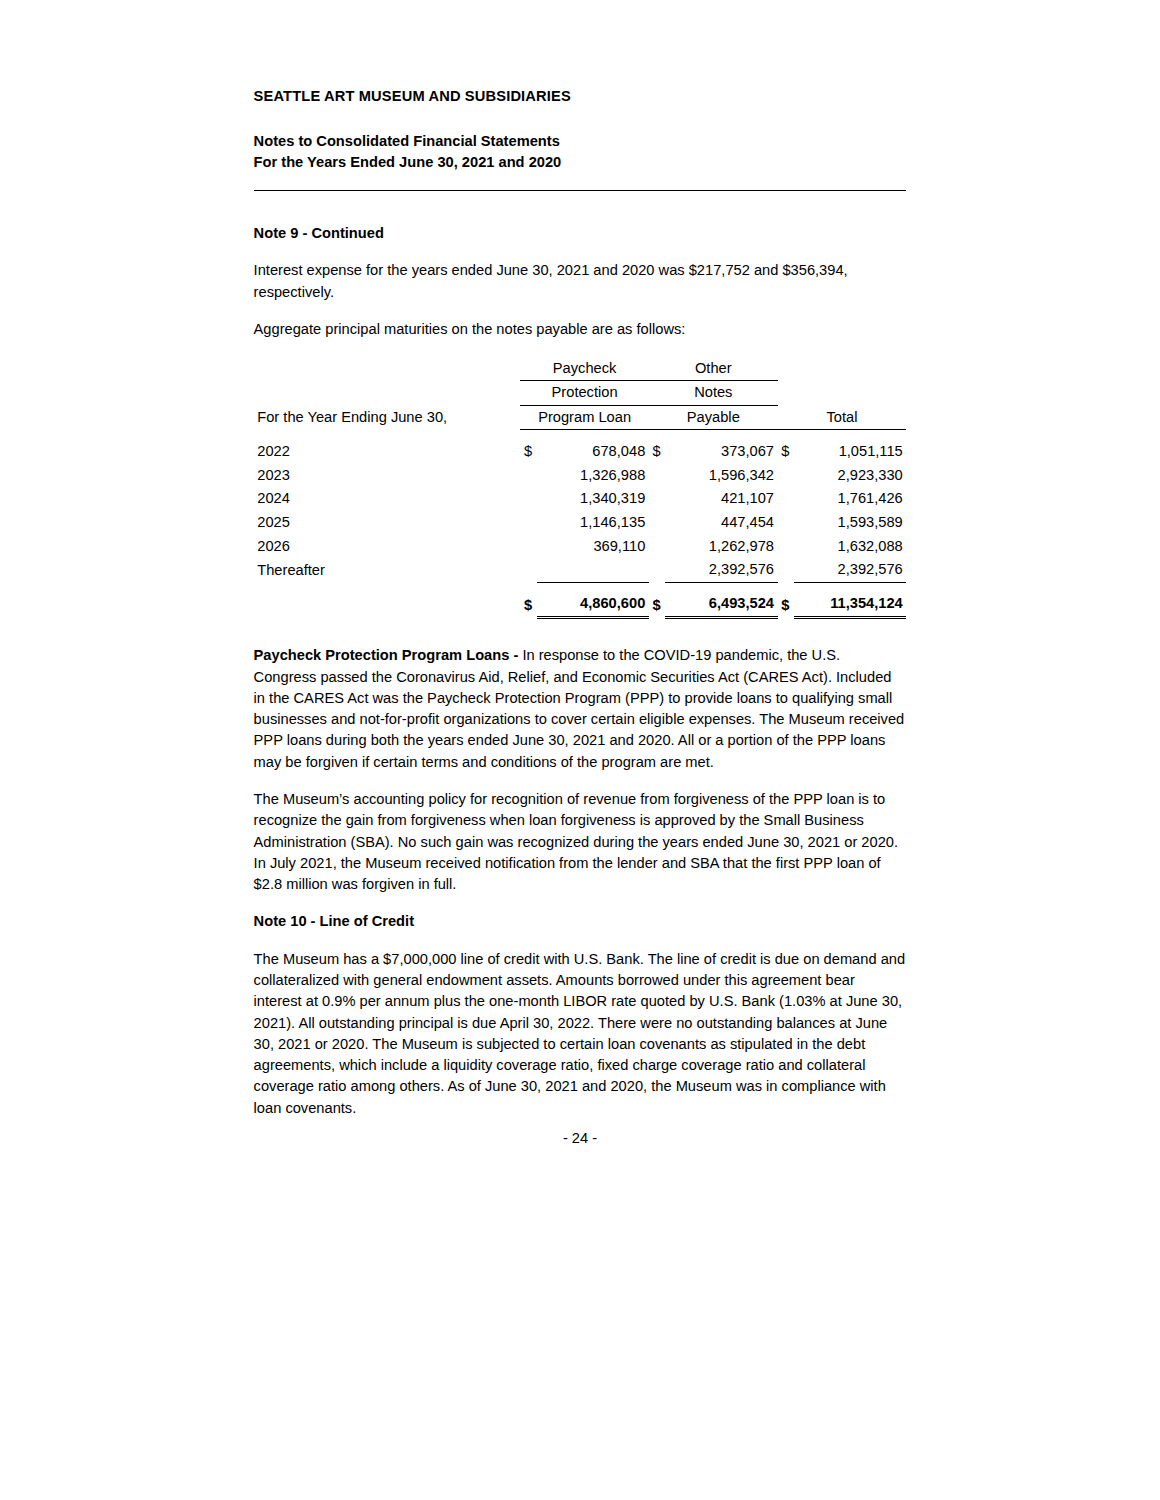SEATTLE ART MUSEUM AND SUBSIDIARIES
Notes to Consolidated Financial Statements
For the Years Ended June 30, 2021 and 2020
Note 9 - Continued
Interest expense for the years ended June 30, 2021 and 2020 was $217,752 and $356,394, respectively.
Aggregate principal maturities on the notes payable are as follows:
| | Paycheck | Other | |
| --- | --- | --- | --- |
| | Protection | Notes | |
| For the Year Ending June 30, | Program Loan | Payable | Total |
| 2022 | $ | 678,048 | $ | 373,067 | $ | 1,051,115 |
| 2023 | | 1,326,988 | | 1,596,342 | | 2,923,330 |
| 2024 | | 1,340,319 | | 421,107 | | 1,761,426 |
| 2025 | | 1,146,135 | | 447,454 | | 1,593,589 |
| 2026 | | 369,110 | | 1,262,978 | | 1,632,088 |
| Thereafter | | | | 2,392,576 | | 2,392,576 |
| | $ | 4,860,600 | $ | 6,493,524 | $ | 11,354,124 |
Paycheck Protection Program Loans - In response to the COVID-19 pandemic, the U.S. Congress passed the Coronavirus Aid, Relief, and Economic Securities Act (CARES Act). Included in the CARES Act was the Paycheck Protection Program (PPP) to provide loans to qualifying small businesses and not-for-profit organizations to cover certain eligible expenses. The Museum received PPP loans during both the years ended June 30, 2021 and 2020. All or a portion of the PPP loans may be forgiven if certain terms and conditions of the program are met.
The Museum’s accounting policy for recognition of revenue from forgiveness of the PPP loan is to recognize the gain from forgiveness when loan forgiveness is approved by the Small Business Administration (SBA). No such gain was recognized during the years ended June 30, 2021 or 2020. In July 2021, the Museum received notification from the lender and SBA that the first PPP loan of $2.8 million was forgiven in full.
Note 10 - Line of Credit
The Museum has a $7,000,000 line of credit with U.S. Bank. The line of credit is due on demand and collateralized with general endowment assets. Amounts borrowed under this agreement bear interest at 0.9% per annum plus the one-month LIBOR rate quoted by U.S. Bank (1.03% at June 30, 2021). All outstanding principal is due April 30, 2022. There were no outstanding balances at June 30, 2021 or 2020. The Museum is subjected to certain loan covenants as stipulated in the debt agreements, which include a liquidity coverage ratio, fixed charge coverage ratio and collateral coverage ratio among others. As of June 30, 2021 and 2020, the Museum was in compliance with loan covenants.
- 24 -